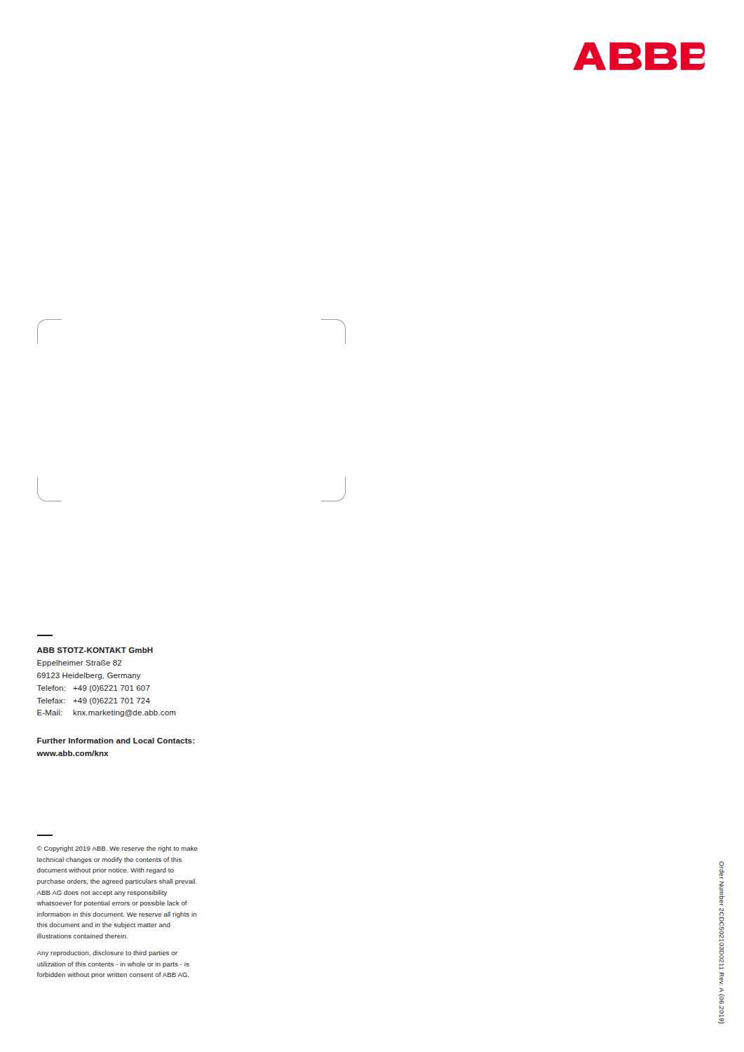ABB STOTZ-KONTAKT GmbH
Eppelheimer Straße 82
69123 Heidelberg, Germany
| Telefon: | +49 (0)6221 701 607 |
| Telefax: | +49 (0)6221 701 724 |
| E-Mail: | knx.marketing@de.abb.com |
Further Information and Local Contacts: www.abb.com/knx
© Copyright 2019 ABB. We reserve the right to make technical changes or modify the contents of this document without prior notice. With regard to purchase orders, the agreed particulars shall prevail. ABB AG does not accept any responsibility whatsoever for potential errors or possible lack of information in this document. We reserve all rights in this document and in the subject matter and illustrations contained therein.
Any reproduction, disclosure to third parties or utilization of this contents - in whole or in parts - is forbidden without prior written consent of ABB AG.
Order Number 2CDC502103D0211 Rev. A (06.2019)